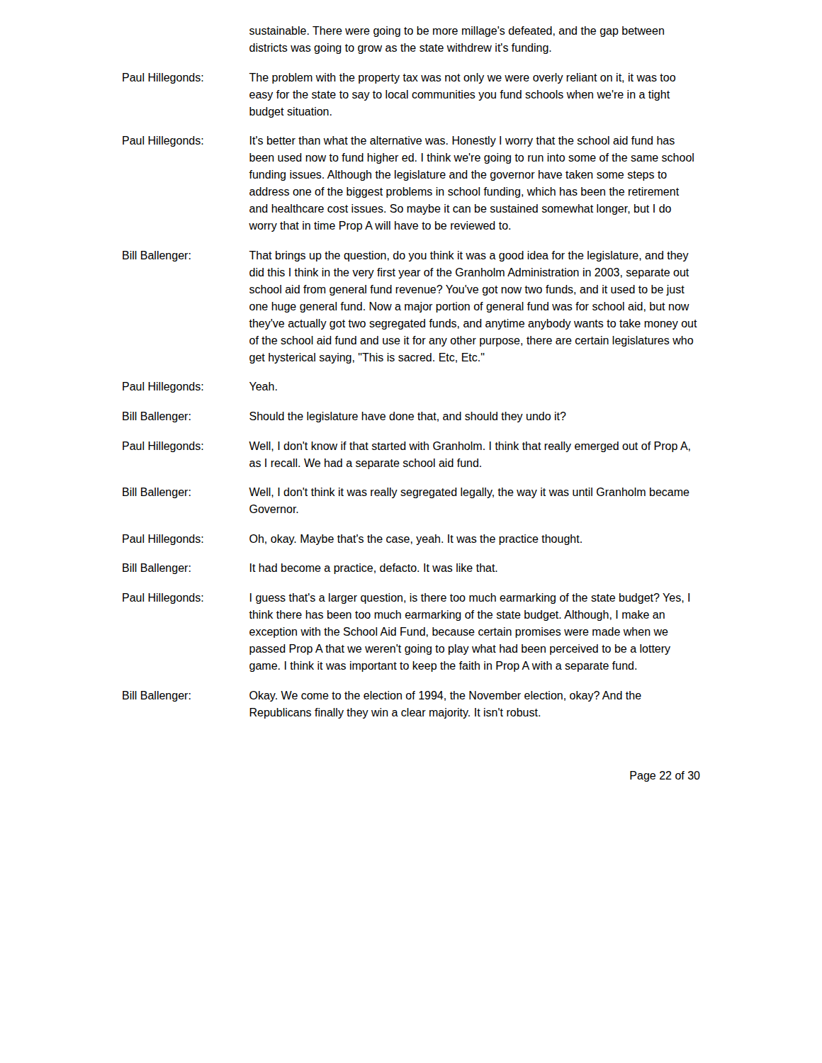sustainable. There were going to be more millage's defeated, and the gap between districts was going to grow as the state withdrew it's funding.
Paul Hillegonds:
The problem with the property tax was not only we were overly reliant on it, it was too easy for the state to say to local communities you fund schools when we're in a tight budget situation.
Paul Hillegonds:
It's better than what the alternative was. Honestly I worry that the school aid fund has been used now to fund higher ed. I think we're going to run into some of the same school funding issues. Although the legislature and the governor have taken some steps to address one of the biggest problems in school funding, which has been the retirement and healthcare cost issues. So maybe it can be sustained somewhat longer, but I do worry that in time Prop A will have to be reviewed to.
Bill Ballenger:
That brings up the question, do you think it was a good idea for the legislature, and they did this I think in the very first year of the Granholm Administration in 2003, separate out school aid from general fund revenue? You've got now two funds, and it used to be just one huge general fund. Now a major portion of general fund was for school aid, but now they've actually got two segregated funds, and anytime anybody wants to take money out of the school aid fund and use it for any other purpose, there are certain legislatures who get hysterical saying, "This is sacred. Etc, Etc."
Paul Hillegonds:
Yeah.
Bill Ballenger:
Should the legislature have done that, and should they undo it?
Paul Hillegonds:
Well, I don't know if that started with Granholm. I think that really emerged out of Prop A, as I recall. We had a separate school aid fund.
Bill Ballenger:
Well, I don't think it was really segregated legally, the way it was until Granholm became Governor.
Paul Hillegonds:
Oh, okay. Maybe that's the case, yeah. It was the practice thought.
Bill Ballenger:
It had become a practice, defacto. It was like that.
Paul Hillegonds:
I guess that's a larger question, is there too much earmarking of the state budget? Yes, I think there has been too much earmarking of the state budget. Although, I make an exception with the School Aid Fund, because certain promises were made when we passed Prop A that we weren't going to play what had been perceived to be a lottery game. I think it was important to keep the faith in Prop A with a separate fund.
Bill Ballenger:
Okay. We come to the election of 1994, the November election, okay? And the Republicans finally they win a clear majority. It isn't robust.
Page 22 of 30